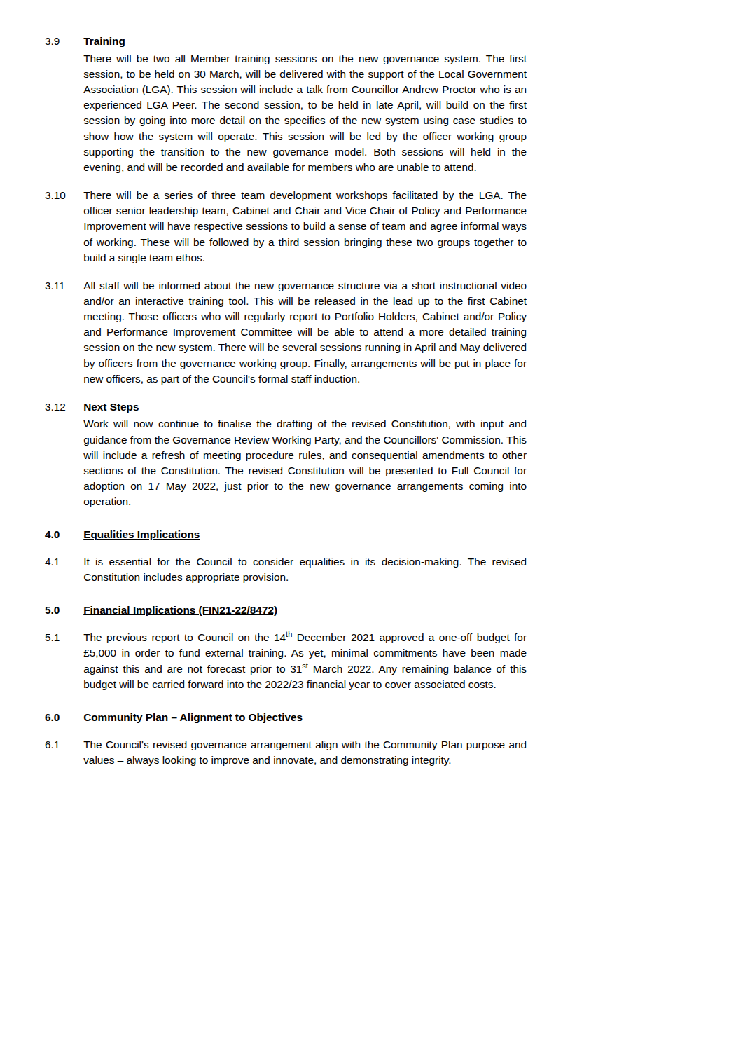3.9
Training
There will be two all Member training sessions on the new governance system. The first session, to be held on 30 March, will be delivered with the support of the Local Government Association (LGA). This session will include a talk from Councillor Andrew Proctor who is an experienced LGA Peer. The second session, to be held in late April, will build on the first session by going into more detail on the specifics of the new system using case studies to show how the system will operate. This session will be led by the officer working group supporting the transition to the new governance model. Both sessions will held in the evening, and will be recorded and available for members who are unable to attend.
3.10
There will be a series of three team development workshops facilitated by the LGA. The officer senior leadership team, Cabinet and Chair and Vice Chair of Policy and Performance Improvement will have respective sessions to build a sense of team and agree informal ways of working. These will be followed by a third session bringing these two groups together to build a single team ethos.
3.11
All staff will be informed about the new governance structure via a short instructional video and/or an interactive training tool. This will be released in the lead up to the first Cabinet meeting. Those officers who will regularly report to Portfolio Holders, Cabinet and/or Policy and Performance Improvement Committee will be able to attend a more detailed training session on the new system. There will be several sessions running in April and May delivered by officers from the governance working group. Finally, arrangements will be put in place for new officers, as part of the Council's formal staff induction.
3.12
Next Steps
Work will now continue to finalise the drafting of the revised Constitution, with input and guidance from the Governance Review Working Party, and the Councillors' Commission. This will include a refresh of meeting procedure rules, and consequential amendments to other sections of the Constitution. The revised Constitution will be presented to Full Council for adoption on 17 May 2022, just prior to the new governance arrangements coming into operation.
4.0
Equalities Implications
4.1
It is essential for the Council to consider equalities in its decision-making. The revised Constitution includes appropriate provision.
5.0
Financial Implications (FIN21-22/8472)
5.1
The previous report to Council on the 14th December 2021 approved a one-off budget for £5,000 in order to fund external training. As yet, minimal commitments have been made against this and are not forecast prior to 31st March 2022. Any remaining balance of this budget will be carried forward into the 2022/23 financial year to cover associated costs.
6.0
Community Plan – Alignment to Objectives
6.1
The Council's revised governance arrangement align with the Community Plan purpose and values – always looking to improve and innovate, and demonstrating integrity.